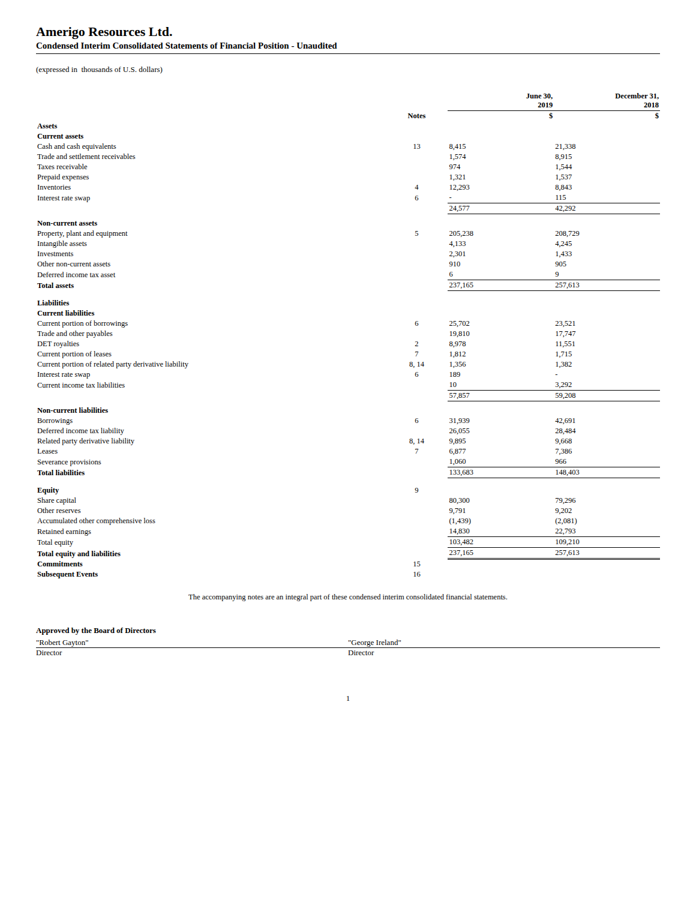Amerigo Resources Ltd.
Condensed Interim Consolidated Statements of Financial Position - Unaudited
(expressed in thousands of U.S. dollars)
| | | June 30, 2019 | December 31, 2018 |
| | Notes | $ | $ |
| Assets | | | |
| Current assets | | | |
| Cash and cash equivalents | 13 | 8,415 | 21,338 |
| Trade and settlement receivables | | 1,574 | 8,915 |
| Taxes receivable | | 974 | 1,544 |
| Prepaid expenses | | 1,321 | 1,537 |
| Inventories | 4 | 12,293 | 8,843 |
| Interest rate swap | 6 | - | 115 |
| | | 24,577 | 42,292 |
| Non-current assets | | | |
| Property, plant and equipment | 5 | 205,238 | 208,729 |
| Intangible assets | | 4,133 | 4,245 |
| Investments | | 2,301 | 1,433 |
| Other non-current assets | | 910 | 905 |
| Deferred income tax asset | | 6 | 9 |
| Total assets | | 237,165 | 257,613 |
| Liabilities | | | |
| Current liabilities | | | |
| Current portion of borrowings | 6 | 25,702 | 23,521 |
| Trade and other payables | | 19,810 | 17,747 |
| DET royalties | 2 | 8,978 | 11,551 |
| Current portion of leases | 7 | 1,812 | 1,715 |
| Current portion of related party derivative liability | 8, 14 | 1,356 | 1,382 |
| Interest rate swap | 6 | 189 | - |
| Current income tax liabilities | | 10 | 3,292 |
| | | 57,857 | 59,208 |
| Non-current liabilities | | | |
| Borrowings | 6 | 31,939 | 42,691 |
| Deferred income tax liability | | 26,055 | 28,484 |
| Related party derivative liability | 8, 14 | 9,895 | 9,668 |
| Leases | 7 | 6,877 | 7,386 |
| Severance provisions | | 1,060 | 966 |
| Total liabilities | | 133,683 | 148,403 |
| Equity | 9 | | |
| Share capital | | 80,300 | 79,296 |
| Other reserves | | 9,791 | 9,202 |
| Accumulated other comprehensive loss | | (1,439) | (2,081) |
| Retained earnings | | 14,830 | 22,793 |
| Total equity | | 103,482 | 109,210 |
| Total equity and liabilities | | 237,165 | 257,613 |
| Commitments | 15 | | |
| Subsequent Events | 16 | | |
The accompanying notes are an integral part of these condensed interim consolidated financial statements.
Approved by the Board of Directors
| "Robert Gayton" | "George Ireland" |
| Director | Director |
1